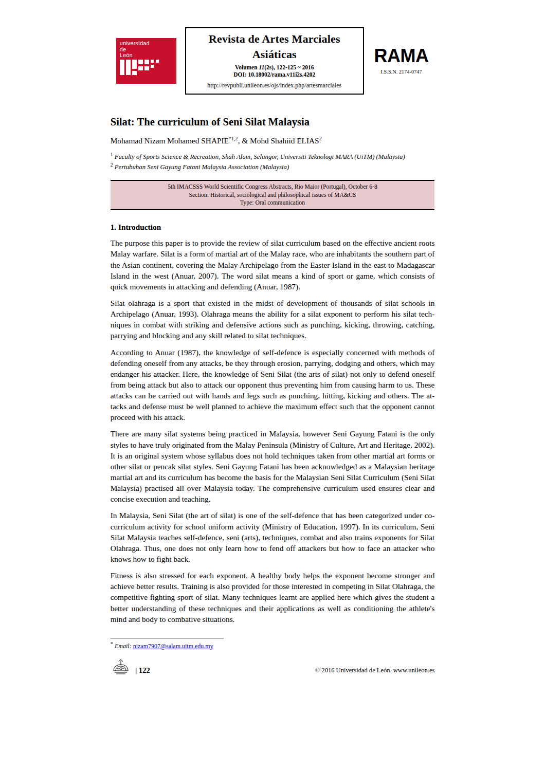universidad de León
Revista de Artes Marciales Asiáticas
Volumen 11(2s), 122-125 ~ 2016
DOI: 10.18002/rama.v11i2s.4202
http://revpubli.unileon.es/ojs/index.php/artesmarciales
RAMA
I.S.S.N. 2174-0747
Silat: The curriculum of Seni Silat Malaysia
Mohamad Nizam Mohamed SHAPIE*1,2, & Mohd Shahiid ELIAS2
1 Faculty of Sports Science & Recreation, Shah Alam, Selangor, Universiti Teknologi MARA (UiTM) (Malaysia)
2 Pertubuhan Seni Gayung Fatani Malaysia Association (Malaysia)
5th IMACSSS World Scientific Congress Abstracts, Rio Maior (Portugal), October 6-8
Section: Historical, sociological and philosophical issues of MA&CS
Type: Oral communication
1. Introduction
The purpose this paper is to provide the review of silat curriculum based on the effective ancient roots Malay warfare. Silat is a form of martial art of the Malay race, who are inhabitants the southern part of the Asian continent, covering the Malay Archipelago from the Easter Island in the east to Madagascar Island in the west (Anuar, 2007). The word silat means a kind of sport or game, which consists of quick movements in attacking and defending (Anuar, 1987).
Silat olahraga is a sport that existed in the midst of development of thousands of silat schools in Archipelago (Anuar, 1993). Olahraga means the ability for a silat exponent to perform his silat techniques in combat with striking and defensive actions such as punching, kicking, throwing, catching, parrying and blocking and any skill related to silat techniques.
According to Anuar (1987), the knowledge of self-defence is especially concerned with methods of defending oneself from any attacks, be they through erosion, parrying, dodging and others, which may endanger his attacker. Here, the knowledge of Seni Silat (the arts of silat) not only to defend oneself from being attack but also to attack our opponent thus preventing him from causing harm to us. These attacks can be carried out with hands and legs such as punching, hitting, kicking and others. The attacks and defense must be well planned to achieve the maximum effect such that the opponent cannot proceed with his attack.
There are many silat systems being practiced in Malaysia, however Seni Gayung Fatani is the only styles to have truly originated from the Malay Peninsula (Ministry of Culture, Art and Heritage, 2002). It is an original system whose syllabus does not hold techniques taken from other martial art forms or other silat or pencak silat styles. Seni Gayung Fatani has been acknowledged as a Malaysian heritage martial art and its curriculum has become the basis for the Malaysian Seni Silat Curriculum (Seni Silat Malaysia) practised all over Malaysia today. The comprehensive curriculum used ensures clear and concise execution and teaching.
In Malaysia, Seni Silat (the art of silat) is one of the self-defence that has been categorized under co-curriculum activity for school uniform activity (Ministry of Education, 1997). In its curriculum, Seni Silat Malaysia teaches self-defence, seni (arts), techniques, combat and also trains exponents for Silat Olahraga. Thus, one does not only learn how to fend off attackers but how to face an attacker who knows how to fight back.
Fitness is also stressed for each exponent. A healthy body helps the exponent become stronger and achieve better results. Training is also provided for those interested in competing in Silat Olahraga, the competitive fighting sport of silat. Many techniques learnt are applied here which gives the student a better understanding of these techniques and their applications as well as conditioning the athlete's mind and body to combative situations.
* Email: nizam7907@salam.uitm.edu.my
| 122
© 2016 Universidad de León. www.unileon.es